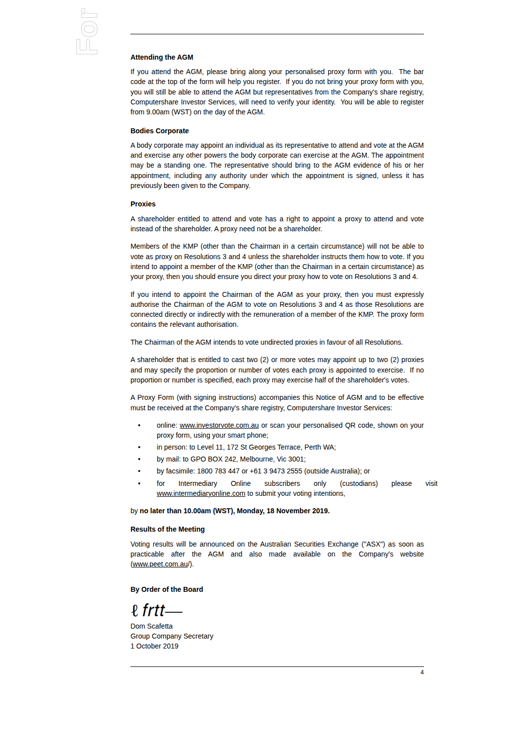For personal use only
Attending the AGM
If you attend the AGM, please bring along your personalised proxy form with you. The bar code at the top of the form will help you register. If you do not bring your proxy form with you, you will still be able to attend the AGM but representatives from the Company's share registry, Computershare Investor Services, will need to verify your identity. You will be able to register from 9.00am (WST) on the day of the AGM.
Bodies Corporate
A body corporate may appoint an individual as its representative to attend and vote at the AGM and exercise any other powers the body corporate can exercise at the AGM. The appointment may be a standing one. The representative should bring to the AGM evidence of his or her appointment, including any authority under which the appointment is signed, unless it has previously been given to the Company.
Proxies
A shareholder entitled to attend and vote has a right to appoint a proxy to attend and vote instead of the shareholder. A proxy need not be a shareholder.
Members of the KMP (other than the Chairman in a certain circumstance) will not be able to vote as proxy on Resolutions 3 and 4 unless the shareholder instructs them how to vote. If you intend to appoint a member of the KMP (other than the Chairman in a certain circumstance) as your proxy, then you should ensure you direct your proxy how to vote on Resolutions 3 and 4.
If you intend to appoint the Chairman of the AGM as your proxy, then you must expressly authorise the Chairman of the AGM to vote on Resolutions 3 and 4 as those Resolutions are connected directly or indirectly with the remuneration of a member of the KMP. The proxy form contains the relevant authorisation.
The Chairman of the AGM intends to vote undirected proxies in favour of all Resolutions.
A shareholder that is entitled to cast two (2) or more votes may appoint up to two (2) proxies and may specify the proportion or number of votes each proxy is appointed to exercise. If no proportion or number is specified, each proxy may exercise half of the shareholder's votes.
A Proxy Form (with signing instructions) accompanies this Notice of AGM and to be effective must be received at the Company's share registry, Computershare Investor Services:
online: www.investorvote.com.au or scan your personalised QR code, shown on your proxy form, using your smart phone;
in person: to Level 11, 172 St Georges Terrace, Perth WA;
by mail: to GPO BOX 242, Melbourne, Vic 3001;
by facsimile: 1800 783 447 or +61 3 9473 2555 (outside Australia); or
for Intermediary Online subscribers only (custodians) please visit www.intermediaryonline.com to submit your voting intentions,
by no later than 10.00am (WST), Monday, 18 November 2019.
Results of the Meeting
Voting results will be announced on the Australian Securities Exchange ("ASX") as soon as practicable after the AGM and also made available on the Company's website (www.peet.com.au/).
By Order of the Board
ℓ 𝑓𝑟𝑡𝑡—
Dom Scafetta
Group Company Secretary
1 October 2019
4